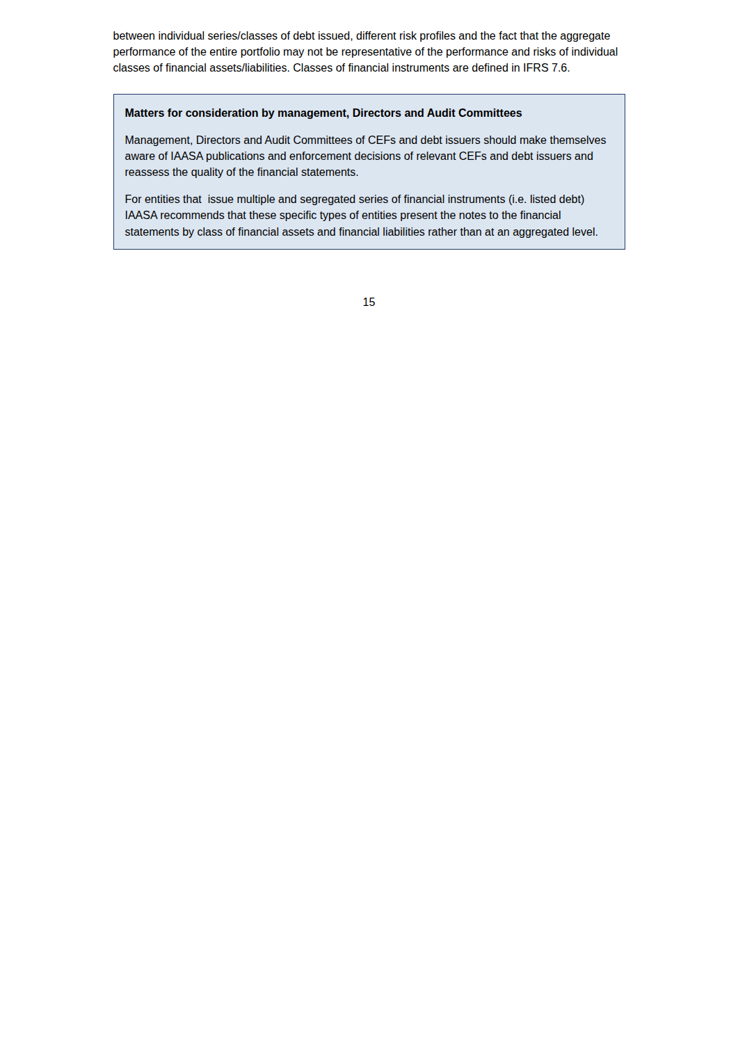between individual series/classes of debt issued, different risk profiles and the fact that the aggregate performance of the entire portfolio may not be representative of the performance and risks of individual classes of financial assets/liabilities. Classes of financial instruments are defined in IFRS 7.6.
Matters for consideration by management, Directors and Audit Committees
Management, Directors and Audit Committees of CEFs and debt issuers should make themselves aware of IAASA publications and enforcement decisions of relevant CEFs and debt issuers and reassess the quality of the financial statements.
For entities that issue multiple and segregated series of financial instruments (i.e. listed debt) IAASA recommends that these specific types of entities present the notes to the financial statements by class of financial assets and financial liabilities rather than at an aggregated level.
15